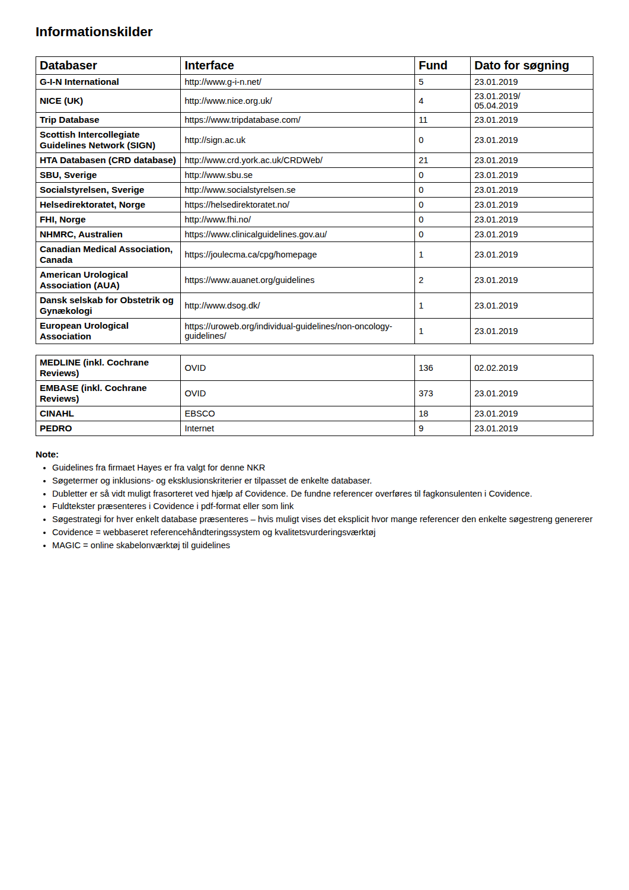Informationskilder
| Databaser | Interface | Fund | Dato for søgning |
| --- | --- | --- | --- |
| G-I-N International | http://www.g-i-n.net/ | 5 | 23.01.2019 |
| NICE (UK) | http://www.nice.org.uk/ | 4 | 23.01.2019/ 05.04.2019 |
| Trip Database | https://www.tripdatabase.com/ | 11 | 23.01.2019 |
| Scottish Intercollegiate Guidelines Network (SIGN) | http://sign.ac.uk | 0 | 23.01.2019 |
| HTA Databasen (CRD database) | http://www.crd.york.ac.uk/CRDWeb/ | 21 | 23.01.2019 |
| SBU, Sverige | http://www.sbu.se | 0 | 23.01.2019 |
| Socialstyrelsen, Sverige | http://www.socialstyrelsen.se | 0 | 23.01.2019 |
| Helsedirektoratet, Norge | https://helsedirektoratet.no/ | 0 | 23.01.2019 |
| FHI, Norge | http://www.fhi.no/ | 0 | 23.01.2019 |
| NHMRC, Australien | https://www.clinicalguidelines.gov.au/ | 0 | 23.01.2019 |
| Canadian Medical Association, Canada | https://joulecma.ca/cpg/homepage | 1 | 23.01.2019 |
| American Urological Association (AUA) | https://www.auanet.org/guidelines | 2 | 23.01.2019 |
| Dansk selskab for Obstetrik og Gynækologi | http://www.dsog.dk/ | 1 | 23.01.2019 |
| European Urological Association | https://uroweb.org/individual-guidelines/non-oncology-guidelines/ | 1 | 23.01.2019 |
| MEDLINE (inkl. Cochrane Reviews) | OVID | 136 | 02.02.2019 |
| EMBASE (inkl. Cochrane Reviews) | OVID | 373 | 23.01.2019 |
| CINAHL | EBSCO | 18 | 23.01.2019 |
| PEDRO | Internet | 9 | 23.01.2019 |
Note:
Guidelines fra firmaet Hayes er fra valgt for denne NKR
Søgetermer og inklusions- og eksklusionskriterier er tilpasset de enkelte databaser.
Dubletter er så vidt muligt frasorteret ved hjælp af Covidence. De fundne referencer overføres til fagkonsulenten i Covidence.
Fuldtekster præsenteres i Covidence i pdf-format eller som link
Søgestrategi for hver enkelt database præsenteres – hvis muligt vises det eksplicit hvor mange referencer den enkelte søgestreng genererer
Covidence = webbaseret referencehåndteringssystem og kvalitetsvurderingsværktøj
MAGIC = online skabelonværktøj til guidelines